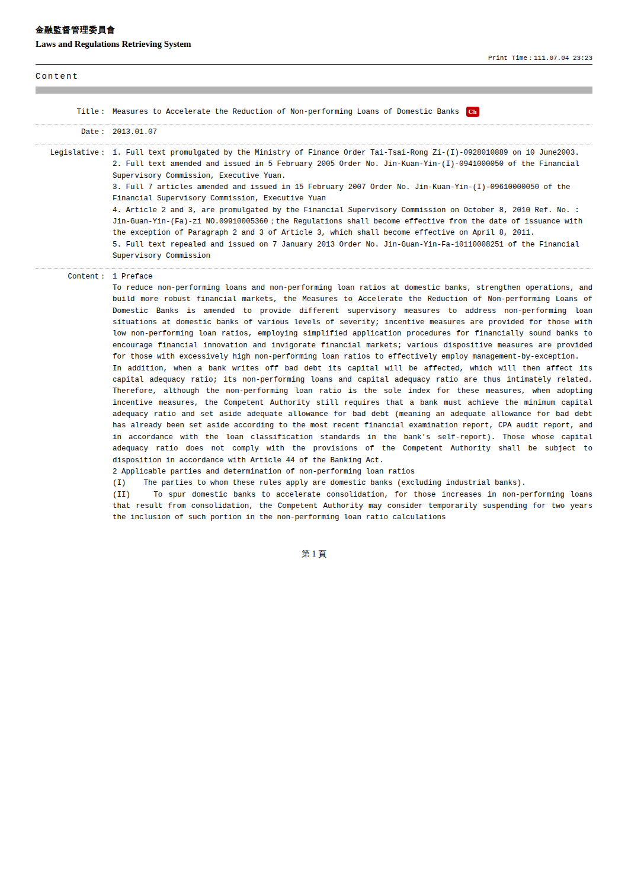金融監督管理委員會
Laws and Regulations Retrieving System
Print Time：111.07.04 23:23
Content
| Title： | Measures to Accelerate the Reduction of Non-performing Loans of Domestic Banks Ch |
| Date： | 2013.01.07 |
| Legislative： | 1. Full text promulgated by the Ministry of Finance Order Tai-Tsai-Rong Zi-(I)-0928010889 on 10 June2003. 2. Full text amended and issued in 5 February 2005 Order No. Jin-Kuan-Yin-(I)-0941000050 of the Financial Supervisory Commission, Executive Yuan. 3. Full 7 articles amended and issued in 15 February 2007 Order No. Jin-Kuan-Yin-(I)-09610000050 of the Financial Supervisory Commission, Executive Yuan 4. Article 2 and 3, are promulgated by the Financial Supervisory Commission on October 8, 2010 Ref. No. : Jin-Guan-Yin-(Fa)-zi NO.09910005360；the Regulations shall become effective from the date of issuance with the exception of Paragraph 2 and 3 of Article 3, which shall become effective on April 8, 2011. 5. Full text repealed and issued on 7 January 2013 Order No. Jin-Guan-Yin-Fa-10110008251 of the Financial Supervisory Commission |
| Content： | 1 Preface To reduce non-performing loans and non-performing loan ratios at domestic banks, strengthen operations, and build more robust financial markets, the Measures to Accelerate the Reduction of Non-performing Loans of Domestic Banks is amended to provide different supervisory measures to address non-performing loan situations at domestic banks of various levels of severity; incentive measures are provided for those with low non-performing loan ratios, employing simplified application procedures for financially sound banks to encourage financial innovation and invigorate financial markets; various dispositive measures are provided for those with excessively high non-performing loan ratios to effectively employ management-by-exception. In addition, when a bank writes off bad debt its capital will be affected, which will then affect its capital adequacy ratio; its non-performing loans and capital adequacy ratio are thus intimately related. Therefore, although the non-performing loan ratio is the sole index for these measures, when adopting incentive measures, the Competent Authority still requires that a bank must achieve the minimum capital adequacy ratio and set aside adequate allowance for bad debt (meaning an adequate allowance for bad debt has already been set aside according to the most recent financial examination report, CPA audit report, and in accordance with the loan classification standards in the bank's self-report). Those whose capital adequacy ratio does not comply with the provisions of the Competent Authority shall be subject to disposition in accordance with Article 44 of the Banking Act. 2 Applicable parties and determination of non-performing loan ratios (I) The parties to whom these rules apply are domestic banks (excluding industrial banks). (II) To spur domestic banks to accelerate consolidation, for those increases in non-performing loans that result from consolidation, the Competent Authority may consider temporarily suspending for two years the inclusion of such portion in the non-performing loan ratio calculations |
第 1 頁